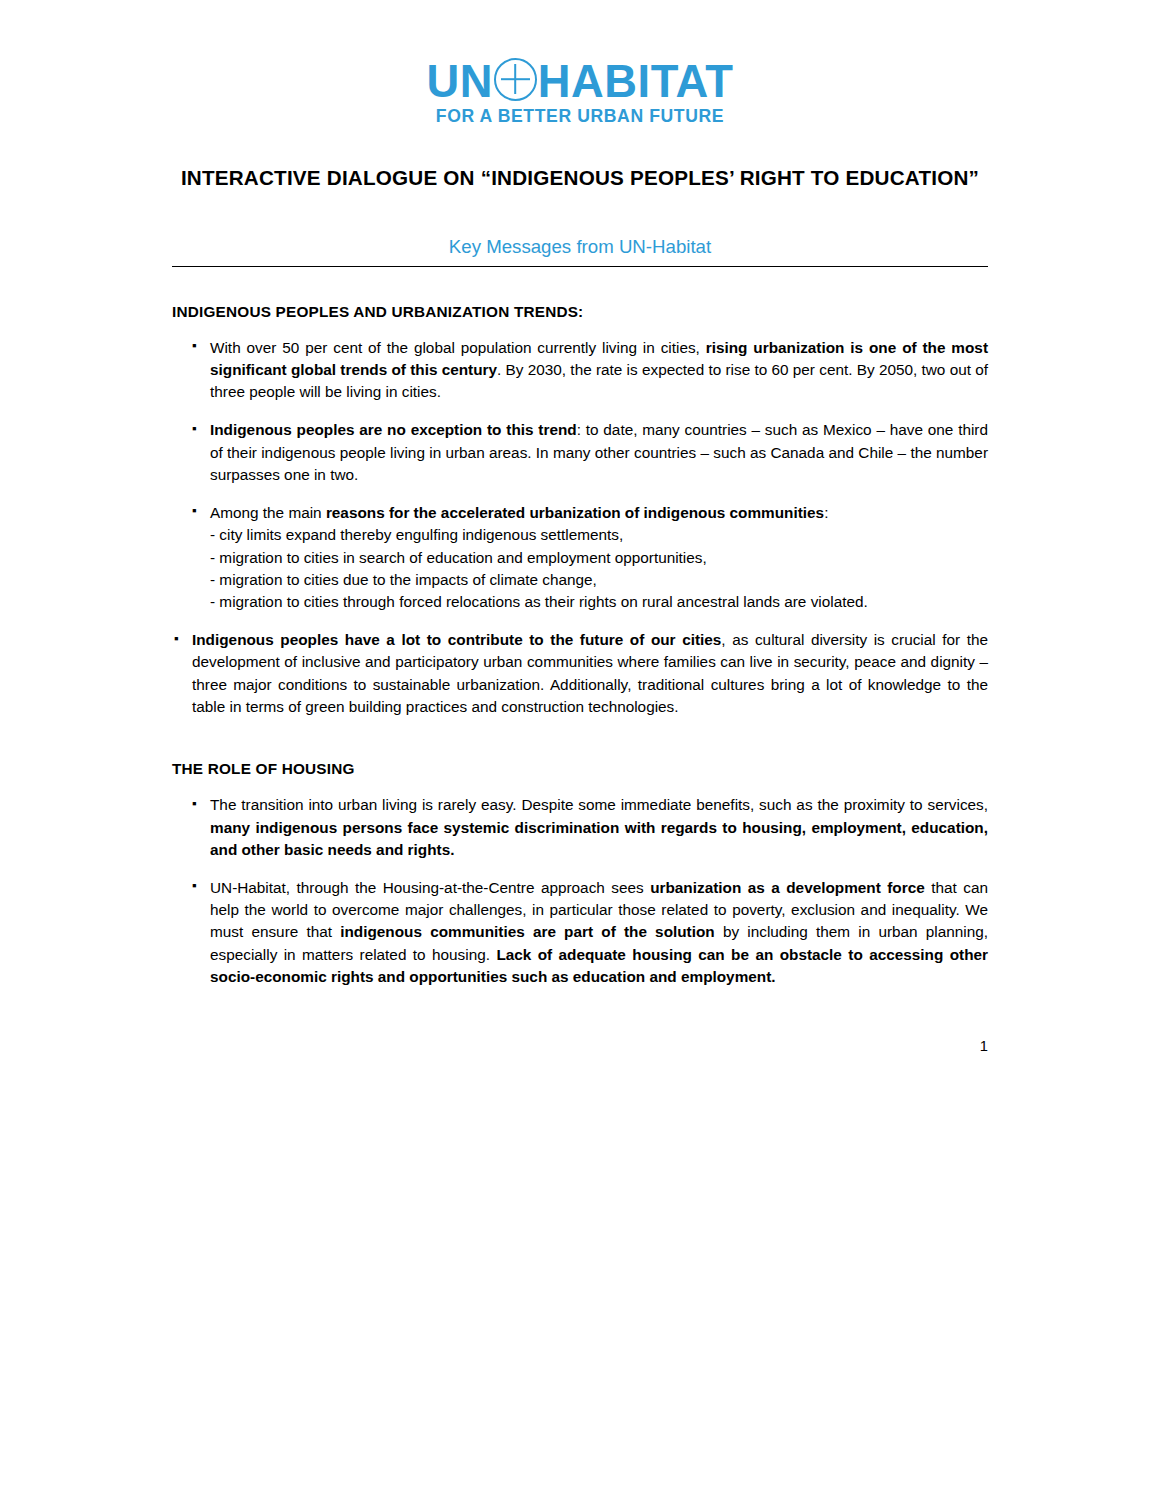UN HABITAT
FOR A BETTER URBAN FUTURE
INTERACTIVE DIALOGUE ON “INDIGENOUS PEOPLES’ RIGHT TO EDUCATION”
Key Messages from UN-Habitat
INDIGENOUS PEOPLES AND URBANIZATION TRENDS:
With over 50 per cent of the global population currently living in cities, rising urbanization is one of the most significant global trends of this century. By 2030, the rate is expected to rise to 60 per cent. By 2050, two out of three people will be living in cities.
Indigenous peoples are no exception to this trend: to date, many countries – such as Mexico – have one third of their indigenous people living in urban areas. In many other countries – such as Canada and Chile – the number surpasses one in two.
Among the main reasons for the accelerated urbanization of indigenous communities:
- city limits expand thereby engulfing indigenous settlements,
- migration to cities in search of education and employment opportunities,
- migration to cities due to the impacts of climate change,
- migration to cities through forced relocations as their rights on rural ancestral lands are violated.
Indigenous peoples have a lot to contribute to the future of our cities, as cultural diversity is crucial for the development of inclusive and participatory urban communities where families can live in security, peace and dignity – three major conditions to sustainable urbanization. Additionally, traditional cultures bring a lot of knowledge to the table in terms of green building practices and construction technologies.
THE ROLE OF HOUSING
The transition into urban living is rarely easy. Despite some immediate benefits, such as the proximity to services, many indigenous persons face systemic discrimination with regards to housing, employment, education, and other basic needs and rights.
UN-Habitat, through the Housing-at-the-Centre approach sees urbanization as a development force that can help the world to overcome major challenges, in particular those related to poverty, exclusion and inequality. We must ensure that indigenous communities are part of the solution by including them in urban planning, especially in matters related to housing. Lack of adequate housing can be an obstacle to accessing other socio-economic rights and opportunities such as education and employment.
1